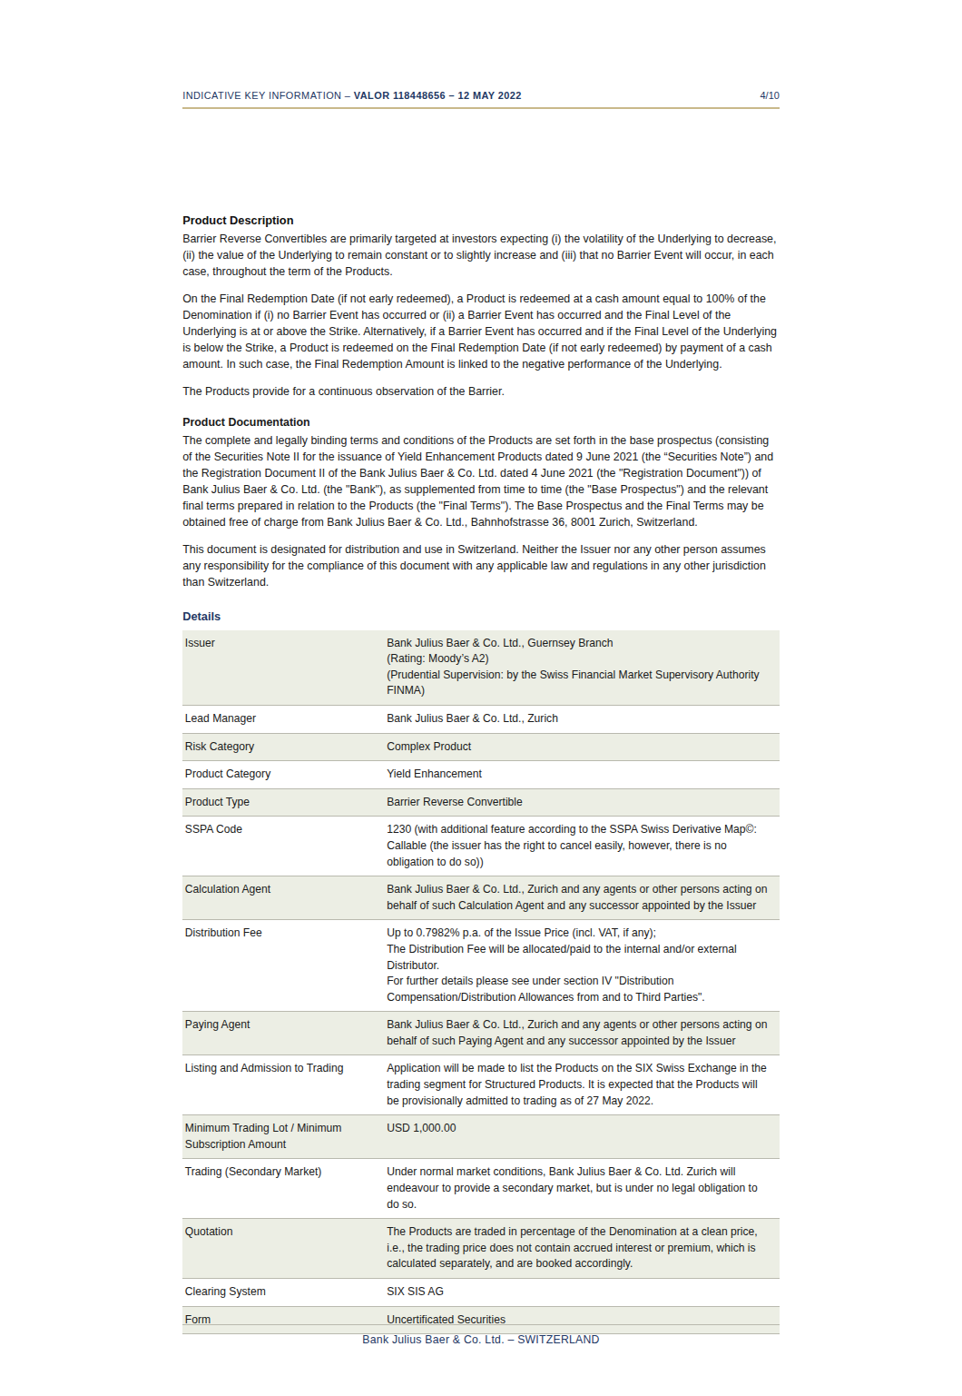Indicative Key Information – Valor 118448656 – 12 May 2022
4/10
Product Description
Barrier Reverse Convertibles are primarily targeted at investors expecting (i) the volatility of the Underlying to decrease, (ii) the value of the Underlying to remain constant or to slightly increase and (iii) that no Barrier Event will occur, in each case, throughout the term of the Products.
On the Final Redemption Date (if not early redeemed), a Product is redeemed at a cash amount equal to 100% of the Denomination if (i) no Barrier Event has occurred or (ii) a Barrier Event has occurred and the Final Level of the Underlying is at or above the Strike. Alternatively, if a Barrier Event has occurred and if the Final Level of the Underlying is below the Strike, a Product is redeemed on the Final Redemption Date (if not early redeemed) by payment of a cash amount. In such case, the Final Redemption Amount is linked to the negative performance of the Underlying.
The Products provide for a continuous observation of the Barrier.
Product Documentation
The complete and legally binding terms and conditions of the Products are set forth in the base prospectus (consisting of the Securities Note II for the issuance of Yield Enhancement Products dated 9 June 2021 (the “Securities Note”) and the Registration Document II of the Bank Julius Baer & Co. Ltd. dated 4 June 2021 (the "Registration Document")) of Bank Julius Baer & Co. Ltd. (the "Bank"), as supplemented from time to time (the "Base Prospectus") and the relevant final terms prepared in relation to the Products (the "Final Terms"). The Base Prospectus and the Final Terms may be obtained free of charge from Bank Julius Baer & Co. Ltd., Bahnhofstrasse 36, 8001 Zurich, Switzerland.
This document is designated for distribution and use in Switzerland. Neither the Issuer nor any other person assumes any responsibility for the compliance of this document with any applicable law and regulations in any other jurisdiction than Switzerland.
Details
| Issuer | Bank Julius Baer & Co. Ltd., Guernsey Branch (Rating: Moody’s A2) (Prudential Supervision: by the Swiss Financial Market Supervisory Authority FINMA) |
| Lead Manager | Bank Julius Baer & Co. Ltd., Zurich |
| Risk Category | Complex Product |
| Product Category | Yield Enhancement |
| Product Type | Barrier Reverse Convertible |
| SSPA Code | 1230 (with additional feature according to the SSPA Swiss Derivative Map©: Callable (the issuer has the right to cancel easily, however, there is no obligation to do so)) |
| Calculation Agent | Bank Julius Baer & Co. Ltd., Zurich and any agents or other persons acting on behalf of such Calculation Agent and any successor appointed by the Issuer |
| Distribution Fee | Up to 0.7982% p.a. of the Issue Price (incl. VAT, if any); The Distribution Fee will be allocated/paid to the internal and/or external Distributor. For further details please see under section IV "Distribution Compensation/Distribution Allowances from and to Third Parties". |
| Paying Agent | Bank Julius Baer & Co. Ltd., Zurich and any agents or other persons acting on behalf of such Paying Agent and any successor appointed by the Issuer |
| Listing and Admission to Trading | Application will be made to list the Products on the SIX Swiss Exchange in the trading segment for Structured Products. It is expected that the Products will be provisionally admitted to trading as of 27 May 2022. |
| Minimum Trading Lot / Minimum Subscription Amount | USD 1,000.00 |
| Trading (Secondary Market) | Under normal market conditions, Bank Julius Baer & Co. Ltd. Zurich will endeavour to provide a secondary market, but is under no legal obligation to do so. |
| Quotation | The Products are traded in percentage of the Denomination at a clean price, i.e., the trading price does not contain accrued interest or premium, which is calculated separately, and are booked accordingly. |
| Clearing System | SIX SIS AG |
| Form | Uncertificated Securities |
Bank Julius Baer & Co. Ltd. – SWITZERLAND